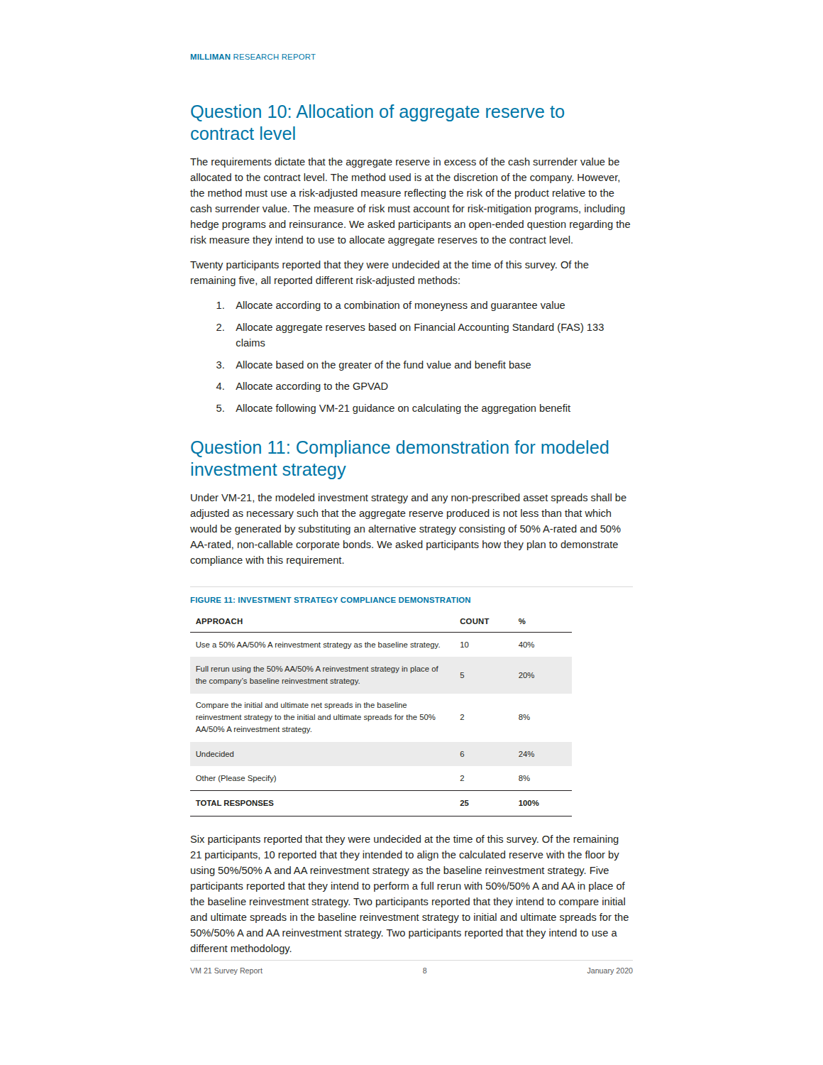MILLIMAN RESEARCH REPORT
Question 10: Allocation of aggregate reserve to contract level
The requirements dictate that the aggregate reserve in excess of the cash surrender value be allocated to the contract level. The method used is at the discretion of the company. However, the method must use a risk-adjusted measure reflecting the risk of the product relative to the cash surrender value. The measure of risk must account for risk-mitigation programs, including hedge programs and reinsurance. We asked participants an open-ended question regarding the risk measure they intend to use to allocate aggregate reserves to the contract level.
Twenty participants reported that they were undecided at the time of this survey. Of the remaining five, all reported different risk-adjusted methods:
Allocate according to a combination of moneyness and guarantee value
Allocate aggregate reserves based on Financial Accounting Standard (FAS) 133 claims
Allocate based on the greater of the fund value and benefit base
Allocate according to the GPVAD
Allocate following VM-21 guidance on calculating the aggregation benefit
Question 11: Compliance demonstration for modeled investment strategy
Under VM-21, the modeled investment strategy and any non-prescribed asset spreads shall be adjusted as necessary such that the aggregate reserve produced is not less than that which would be generated by substituting an alternative strategy consisting of 50% A-rated and 50% AA-rated, non-callable corporate bonds. We asked participants how they plan to demonstrate compliance with this requirement.
FIGURE 11: INVESTMENT STRATEGY COMPLIANCE DEMONSTRATION
| APPROACH | COUNT | % |
| --- | --- | --- |
| Use a 50% AA/50% A reinvestment strategy as the baseline strategy. | 10 | 40% |
| Full rerun using the 50% AA/50% A reinvestment strategy in place of the company’s baseline reinvestment strategy. | 5 | 20% |
| Compare the initial and ultimate net spreads in the baseline reinvestment strategy to the initial and ultimate spreads for the 50% AA/50% A reinvestment strategy. | 2 | 8% |
| Undecided | 6 | 24% |
| Other (Please Specify) | 2 | 8% |
| TOTAL RESPONSES | 25 | 100% |
Six participants reported that they were undecided at the time of this survey. Of the remaining 21 participants, 10 reported that they intended to align the calculated reserve with the floor by using 50%/50% A and AA reinvestment strategy as the baseline reinvestment strategy. Five participants reported that they intend to perform a full rerun with 50%/50% A and AA in place of the baseline reinvestment strategy. Two participants reported that they intend to compare initial and ultimate spreads in the baseline reinvestment strategy to initial and ultimate spreads for the 50%/50% A and AA reinvestment strategy. Two participants reported that they intend to use a different methodology.
VM 21 Survey Report January 2020
8